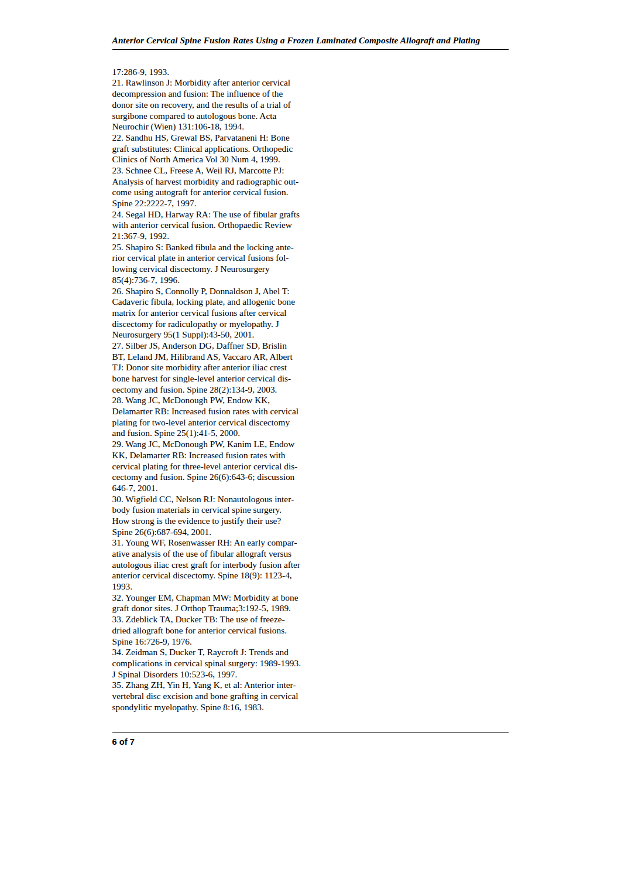Anterior Cervical Spine Fusion Rates Using a Frozen Laminated Composite Allograft and Plating
17:286-9, 1993.
21. Rawlinson J: Morbidity after anterior cervical decompression and fusion: The influence of the donor site on recovery, and the results of a trial of surgibone compared to autologous bone. Acta Neurochir (Wien) 131:106-18, 1994.
22. Sandhu HS, Grewal BS, Parvataneni H: Bone graft substitutes: Clinical applications. Orthopedic Clinics of North America Vol 30 Num 4, 1999.
23. Schnee CL, Freese A, Weil RJ, Marcotte PJ: Analysis of harvest morbidity and radiographic outcome using autograft for anterior cervical fusion. Spine 22:2222-7, 1997.
24. Segal HD, Harway RA: The use of fibular grafts with anterior cervical fusion. Orthopaedic Review 21:367-9, 1992.
25. Shapiro S: Banked fibula and the locking anterior cervical plate in anterior cervical fusions following cervical discectomy. J Neurosurgery 85(4):736-7, 1996.
26. Shapiro S, Connolly P, Donnaldson J, Abel T: Cadaveric fibula, locking plate, and allogenic bone matrix for anterior cervical fusions after cervical discectomy for radiculopathy or myelopathy. J Neurosurgery 95(1 Suppl):43-50, 2001.
27. Silber JS, Anderson DG, Daffner SD, Brislin BT, Leland JM, Hilibrand AS, Vaccaro AR, Albert TJ: Donor site morbidity after anterior iliac crest bone harvest for single-level anterior cervical discectomy and fusion. Spine 28(2):134-9, 2003.
28. Wang JC, McDonough PW, Endow KK, Delamarter RB: Increased fusion rates with cervical plating for two-level anterior cervical discectomy and fusion. Spine 25(1):41-5, 2000.
29. Wang JC, McDonough PW, Kanim LE, Endow KK, Delamarter RB: Increased fusion rates with cervical plating for three-level anterior cervical discectomy and fusion. Spine 26(6):643-6; discussion 646-7, 2001.
30. Wigfield CC, Nelson RJ: Nonautologous interbody fusion materials in cervical spine surgery. How strong is the evidence to justify their use? Spine 26(6):687-694, 2001.
31. Young WF, Rosenwasser RH: An early comparative analysis of the use of fibular allograft versus autologous iliac crest graft for interbody fusion after anterior cervical discectomy. Spine 18(9): 1123-4, 1993.
32. Younger EM, Chapman MW: Morbidity at bone graft donor sites. J Orthop Trauma;3:192-5, 1989.
33. Zdeblick TA, Ducker TB: The use of freeze-dried allograft bone for anterior cervical fusions. Spine 16:726-9, 1976.
34. Zeidman S, Ducker T, Raycroft J: Trends and complications in cervical spinal surgery: 1989-1993. J Spinal Disorders 10:523-6, 1997.
35. Zhang ZH, Yin H, Yang K, et al: Anterior intervertebral disc excision and bone grafting in cervical spondylitic myelopathy. Spine 8:16, 1983.
6 of 7